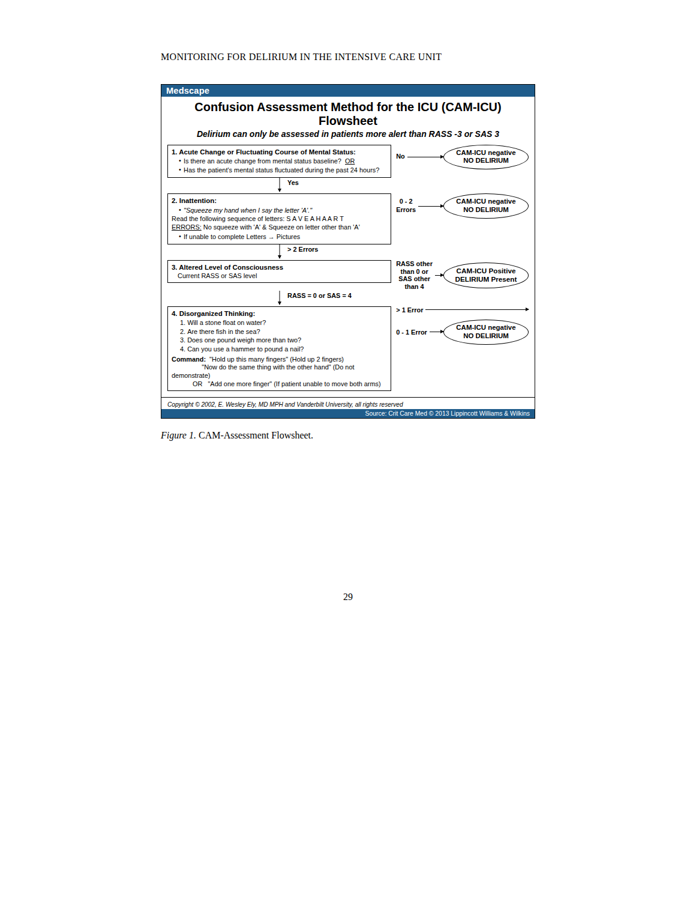MONITORING FOR DELIRIUM IN THE INTENSIVE CARE UNIT
Medscape
Confusion Assessment Method for the ICU (CAM-ICU) Flowsheet
Delirium can only be assessed in patients more alert than RASS -3 or SAS 3
1. Acute Change or Fluctuating Course of Mental Status:
Is there an acute change from mental status baseline? OR
Has the patient's mental status fluctuated during the past 24 hours?
No
CAM-ICU negative
NO DELIRIUM
Yes
2. Inattention:
"Squeeze my hand when I say the letter 'A'."
Read the following sequence of letters: S A V E A H A A R T
ERRORS: No squeeze with 'A' & Squeeze on letter other than 'A'
If unable to complete Letters → Pictures
0 - 2
Errors
CAM-ICU negative
NO DELIRIUM
> 2 Errors
3. Altered Level of Consciousness
Current RASS or SAS level
RASS other
than 0 or
SAS other
than 4
CAM-ICU Positive
DELIRIUM Present
RASS = 0 or SAS = 4
4. Disorganized Thinking:
Will a stone float on water?
Are there fish in the sea?
Does one pound weigh more than two?
Can you use a hammer to pound a nail?
Command: "Hold up this many fingers" (Hold up 2 fingers)
"Now do the same thing with the other hand" (Do not demonstrate)
OR "Add one more finger" (If patient unable to move both arms)
> 1 Error
0 - 1 Error
CAM-ICU negative
NO DELIRIUM
Copyright © 2002, E. Wesley Ely, MD MPH and Vanderbilt University, all rights reserved
Source: Crit Care Med © 2013 Lippincott Williams & Wilkins
Figure 1. CAM-Assessment Flowsheet.
29